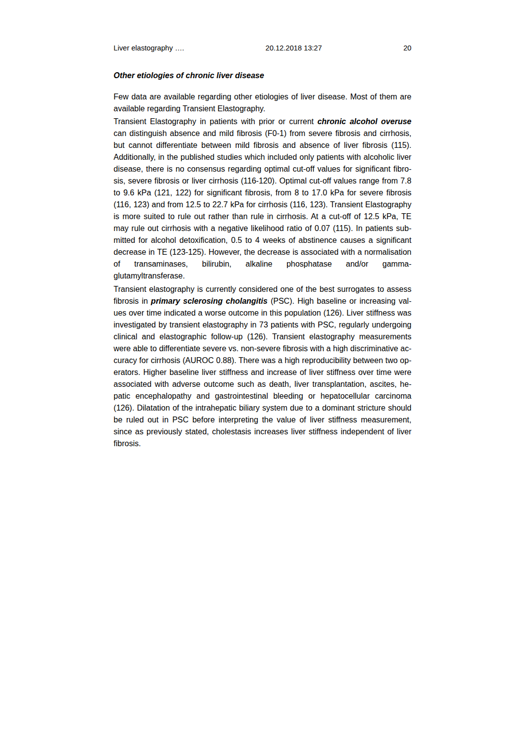Liver elastography …. 20.12.2018 13:27 20
Other etiologies of chronic liver disease
Few data are available regarding other etiologies of liver disease. Most of them are available regarding Transient Elastography.
Transient Elastography in patients with prior or current chronic alcohol overuse can distinguish absence and mild fibrosis (F0-1) from severe fibrosis and cirrhosis, but cannot differentiate between mild fibrosis and absence of liver fibrosis (115). Additionally, in the published studies which included only patients with alcoholic liver disease, there is no consensus regarding optimal cut-off values for significant fibrosis, severe fibrosis or liver cirrhosis (116-120). Optimal cut-off values range from 7.8 to 9.6 kPa (121, 122) for significant fibrosis, from 8 to 17.0 kPa for severe fibrosis (116, 123) and from 12.5 to 22.7 kPa for cirrhosis (116, 123). Transient Elastography is more suited to rule out rather than rule in cirrhosis. At a cut-off of 12.5 kPa, TE may rule out cirrhosis with a negative likelihood ratio of 0.07 (115). In patients submitted for alcohol detoxification, 0.5 to 4 weeks of abstinence causes a significant decrease in TE (123-125). However, the decrease is associated with a normalisation of transaminases, bilirubin, alkaline phosphatase and/or gamma-glutamyltransferase.
Transient elastography is currently considered one of the best surrogates to assess fibrosis in primary sclerosing cholangitis (PSC). High baseline or increasing values over time indicated a worse outcome in this population (126). Liver stiffness was investigated by transient elastography in 73 patients with PSC, regularly undergoing clinical and elastographic follow-up (126). Transient elastography measurements were able to differentiate severe vs. non-severe fibrosis with a high discriminative accuracy for cirrhosis (AUROC 0.88). There was a high reproducibility between two operators. Higher baseline liver stiffness and increase of liver stiffness over time were associated with adverse outcome such as death, liver transplantation, ascites, hepatic encephalopathy and gastrointestinal bleeding or hepatocellular carcinoma (126). Dilatation of the intrahepatic biliary system due to a dominant stricture should be ruled out in PSC before interpreting the value of liver stiffness measurement, since as previously stated, cholestasis increases liver stiffness independent of liver fibrosis.